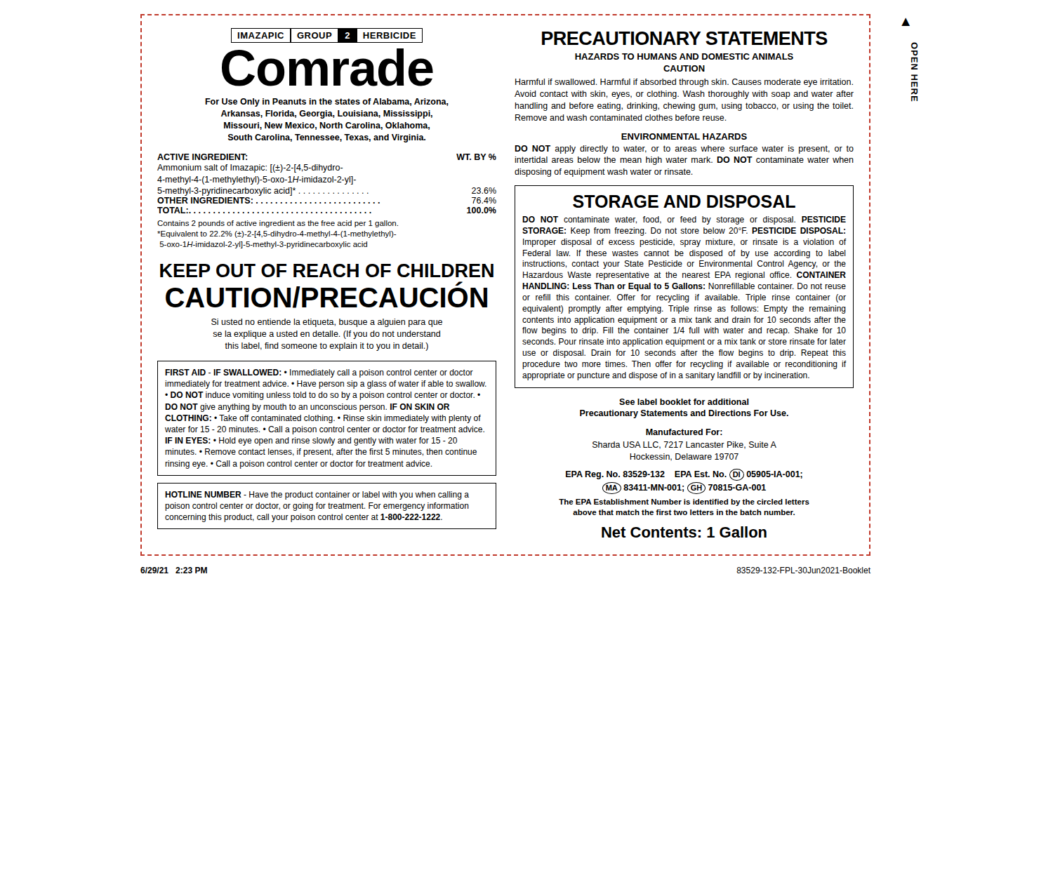▲
OPEN HERE
IMAZAPIC GROUP 2 HERBICIDE
Comrade
For Use Only in Peanuts in the states of Alabama, Arizona,
Arkansas, Florida, Georgia, Louisiana, Mississippi,
Missouri, New Mexico, North Carolina, Oklahoma,
South Carolina, Tennessee, Texas, and Virginia.
ACTIVE INGREDIENT: WT. BY %
Ammonium salt of Imazapic: [(±)-2-[4,5-dihydro-
4-methyl-4-(1-methylethyl)-5-oxo-1H-imidazol-2-yl]-
5-methyl-3-pyridinecarboxylic acid]* . . . . . . . . . . . . . . . 23.6%
OTHER INGREDIENTS: . . . . . . . . . . . . . . . . . . . . . . . . . . 76.4%
TOTAL:. . . . . . . . . . . . . . . . . . . . . . . . . . . . . . . . . . . . . . 100.0%
Contains 2 pounds of active ingredient as the free acid per 1 gallon.
*Equivalent to 22.2% (±)-2-[4,5-dihydro-4-methyl-4-(1-methylethyl)-
5-oxo-1H-imidazol-2-yl]-5-methyl-3-pyridinecarboxylic acid
KEEP OUT OF REACH OF CHILDREN
CAUTION/PRECAUCIÓN
Si usted no entiende la etiqueta, busque a alguien para que
se la explique a usted en detalle. (If you do not understand
this label, find someone to explain it to you in detail.)
FIRST AID - IF SWALLOWED: • Immediately call a poison control center or doctor immediately for treatment advice. • Have person sip a glass of water if able to swallow. • DO NOT induce vomiting unless told to do so by a poison control center or doctor. • DO NOT give anything by mouth to an unconscious person. IF ON SKIN OR CLOTHING: • Take off contaminated clothing. • Rinse skin immediately with plenty of water for 15 - 20 minutes. • Call a poison control center or doctor for treatment advice. IF IN EYES: • Hold eye open and rinse slowly and gently with water for 15 - 20 minutes. • Remove contact lenses, if present, after the first 5 minutes, then continue rinsing eye. • Call a poison control center or doctor for treatment advice.
HOTLINE NUMBER - Have the product container or label with you when calling a poison control center or doctor, or going for treatment. For emergency information concerning this product, call your poison control center at 1-800-222-1222.
PRECAUTIONARY STATEMENTS
HAZARDS TO HUMANS AND DOMESTIC ANIMALS
CAUTION
Harmful if swallowed. Harmful if absorbed through skin. Causes moderate eye irritation. Avoid contact with skin, eyes, or clothing. Wash thoroughly with soap and water after handling and before eating, drinking, chewing gum, using tobacco, or using the toilet. Remove and wash contaminated clothes before reuse.
ENVIRONMENTAL HAZARDS
DO NOT apply directly to water, or to areas where surface water is present, or to intertidal areas below the mean high water mark. DO NOT contaminate water when disposing of equipment wash water or rinsate.
STORAGE AND DISPOSAL
DO NOT contaminate water, food, or feed by storage or disposal. PESTICIDE STORAGE: Keep from freezing. Do not store below 20°F. PESTICIDE DISPOSAL: Improper disposal of excess pesticide, spray mixture, or rinsate is a violation of Federal law. If these wastes cannot be disposed of by use according to label instructions, contact your State Pesticide or Environmental Control Agency, or the Hazardous Waste representative at the nearest EPA regional office. CONTAINER HANDLING: Less Than or Equal to 5 Gallons: Nonrefillable container. Do not reuse or refill this container. Offer for recycling if available. Triple rinse container (or equivalent) promptly after emptying. Triple rinse as follows: Empty the remaining contents into application equipment or a mix tank and drain for 10 seconds after the flow begins to drip. Fill the container 1/4 full with water and recap. Shake for 10 seconds. Pour rinsate into application equipment or a mix tank or store rinsate for later use or disposal. Drain for 10 seconds after the flow begins to drip. Repeat this procedure two more times. Then offer for recycling if available or reconditioning if appropriate or puncture and dispose of in a sanitary landfill or by incineration.
See label booklet for additional
Precautionary Statements and Directions For Use.
Manufactured For:
Sharda USA LLC, 7217 Lancaster Pike, Suite A
Hockessin, Delaware 19707
EPA Reg. No. 83529-132 EPA Est. No. DI 05905-IA-001;
MA 83411-MN-001; GH 70815-GA-001
The EPA Establishment Number is identified by the circled letters
above that match the first two letters in the batch number.
Net Contents: 1 Gallon
6/29/21 2:23 PM
83529-132-FPL-30Jun2021-Booklet